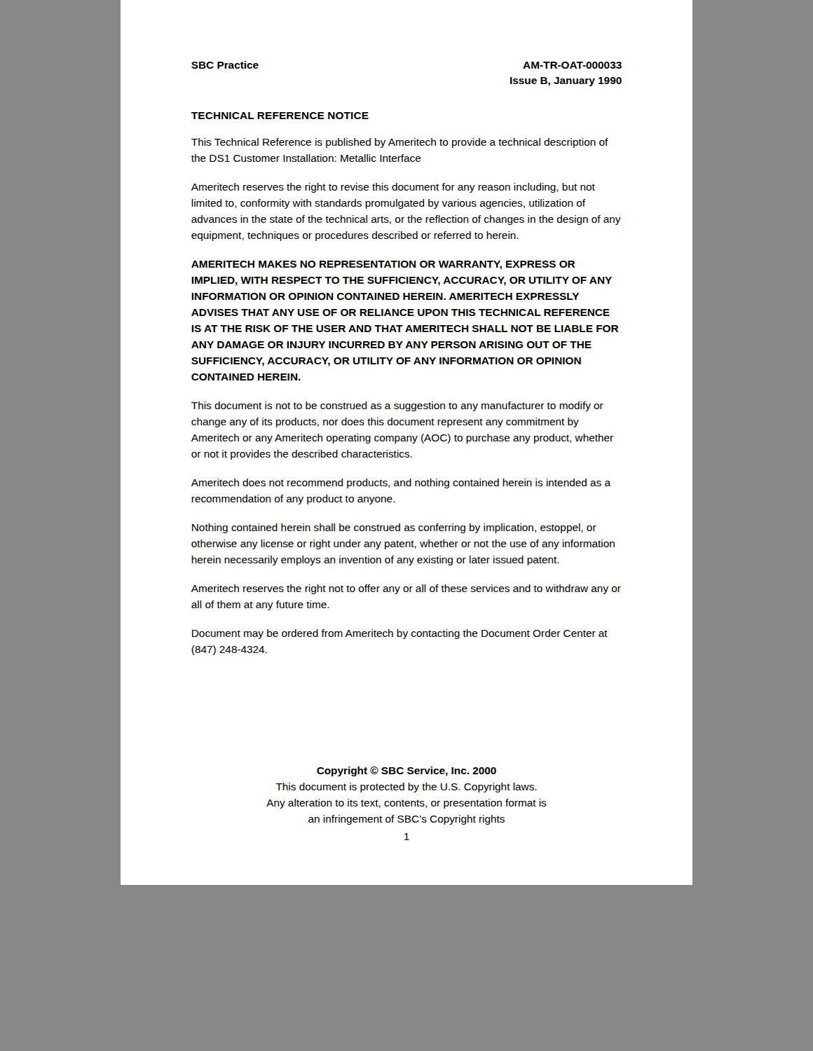SBC Practice
AM-TR-OAT-000033
Issue B, January 1990
TECHNICAL REFERENCE NOTICE
This Technical Reference is published by Ameritech to provide a technical description of the DS1 Customer Installation: Metallic Interface
Ameritech reserves the right to revise this document for any reason including, but not limited to, conformity with standards promulgated by various agencies, utilization of advances in the state of the technical arts, or the reflection of changes in the design of any equipment, techniques or procedures described or referred to herein.
AMERITECH MAKES NO REPRESENTATION OR WARRANTY, EXPRESS OR IMPLIED, WITH RESPECT TO THE SUFFICIENCY, ACCURACY, OR UTILITY OF ANY INFORMATION OR OPINION CONTAINED HEREIN. AMERITECH EXPRESSLY ADVISES THAT ANY USE OF OR RELIANCE UPON THIS TECHNICAL REFERENCE IS AT THE RISK OF THE USER AND THAT AMERITECH SHALL NOT BE LIABLE FOR ANY DAMAGE OR INJURY IN­CURRED BY ANY PERSON ARISING OUT OF THE SUFFICIENCY, ACCURACY, OR UTILITY OF ANY INFORMATION OR OPINION CONTAINED HEREIN.
This document is not to be construed as a suggestion to any manufacturer to modify or change any of its products, nor does this document represent any commitment by Ameritech or any Ameritech operating company (AOC) to purchase any product, whether or not it provides the described characteristics.
Ameritech does not recommend products, and nothing contained herein is intended as a rec­ommendation of any product to anyone.
Nothing contained herein shall be construed as conferring by implication, estoppel, or otherwise any license or right under any patent, whether or not the use of any information herein neces­sarily employs an invention of any existing or later issued patent.
Ameritech reserves the right not to offer any or all of these services and to withdraw any or all of them at any future time.
Document may be ordered from Ameritech by contacting the Document Order Center at (847) 248-4324.
Copyright © SBC Service, Inc. 2000
This document is protected by the U.S. Copyright laws.
Any alteration to its text, contents, or presentation format is
an infringement of SBC’s Copyright rights
1